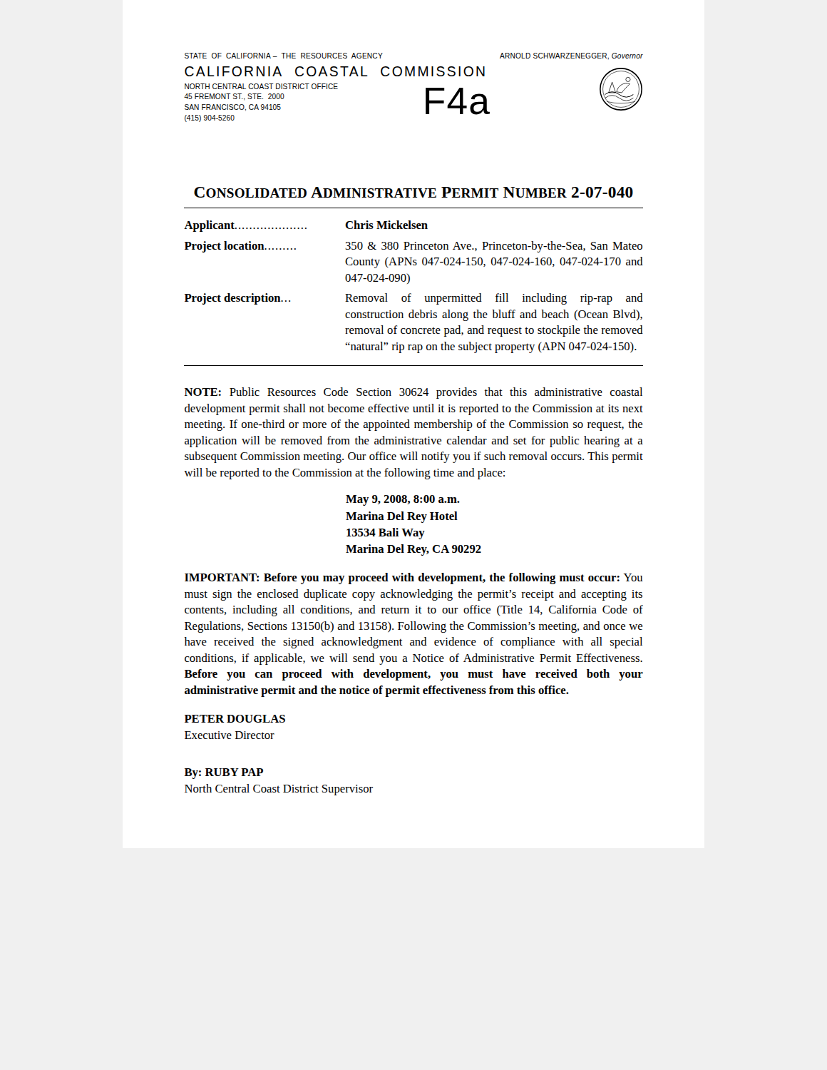STATE OF CALIFORNIA – THE RESOURCES AGENCY
ARNOLD SCHWARZENEGGER, Governor
CALIFORNIA COASTAL COMMISSION
NORTH CENTRAL COAST DISTRICT OFFICE
45 FREMONT ST., STE. 2000
SAN FRANCISCO, CA 94105
(415) 904-5260
F4a
CONSOLIDATED ADMINISTRATIVE PERMIT NUMBER 2-07-040
| Applicant .................... | Chris Mickelsen |
| Project location ......... | 350 & 380 Princeton Ave., Princeton-by-the-Sea, San Mateo County (APNs 047-024-150, 047-024-160, 047-024-170 and 047-024-090) |
| Project description ... | Removal of unpermitted fill including rip-rap and construction debris along the bluff and beach (Ocean Blvd), removal of concrete pad, and request to stockpile the removed “natural” rip rap on the subject property (APN 047-024-150). |
NOTE: Public Resources Code Section 30624 provides that this administrative coastal development permit shall not become effective until it is reported to the Commission at its next meeting. If one-third or more of the appointed membership of the Commission so request, the application will be removed from the administrative calendar and set for public hearing at a subsequent Commission meeting. Our office will notify you if such removal occurs. This permit will be reported to the Commission at the following time and place:
May 9, 2008, 8:00 a.m.
Marina Del Rey Hotel
13534 Bali Way
Marina Del Rey, CA 90292
IMPORTANT: Before you may proceed with development, the following must occur: You must sign the enclosed duplicate copy acknowledging the permit’s receipt and accepting its contents, including all conditions, and return it to our office (Title 14, California Code of Regulations, Sections 13150(b) and 13158). Following the Commission’s meeting, and once we have received the signed acknowledgment and evidence of compliance with all special conditions, if applicable, we will send you a Notice of Administrative Permit Effectiveness. Before you can proceed with development, you must have received both your administrative permit and the notice of permit effectiveness from this office.
PETER DOUGLAS
Executive Director
By: RUBY PAP
North Central Coast District Supervisor